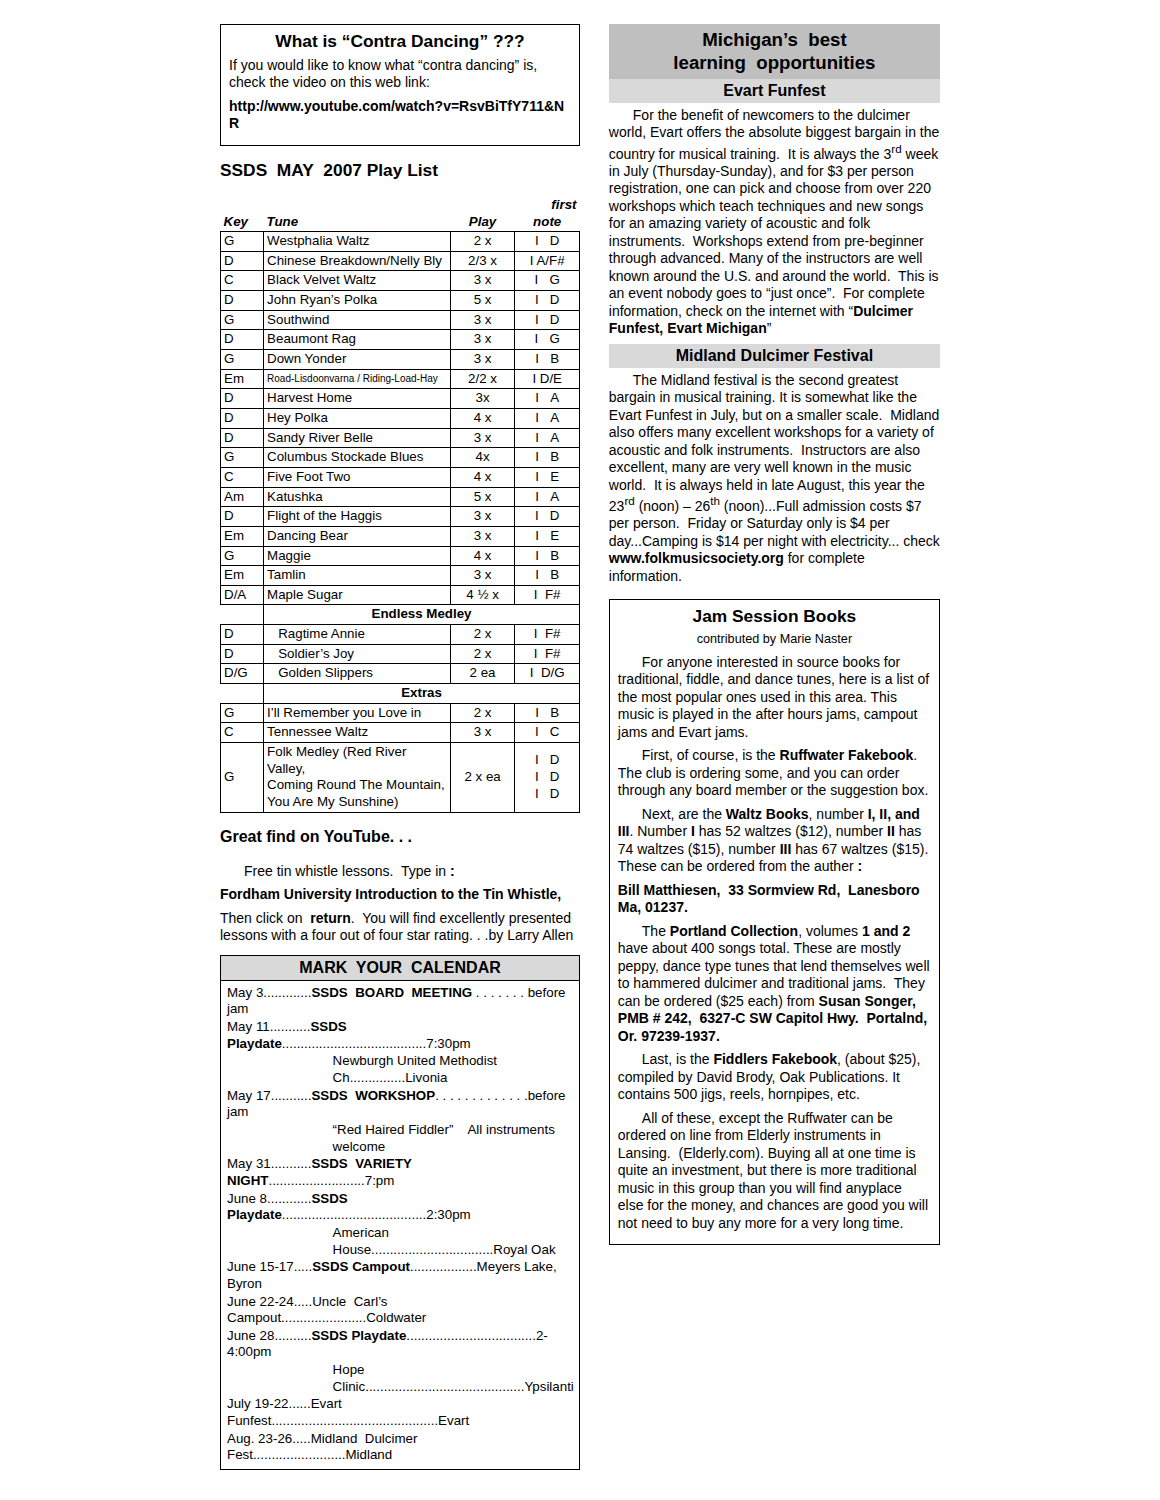What is “Contra Dancing” ???
If you would like to know what “contra dancing” is, check the video on this web link:
http://www.youtube.com/watch?v=RsvBiTfY711&NR
SSDS MAY 2007 Play List
| | | | first |
| --- | --- | --- | --- |
| Key | Tune | Play | note |
| G | Westphalia Waltz | 2 x | I D |
| D | Chinese Breakdown/Nelly Bly | 2/3 x | I A/F# |
| C | Black Velvet Waltz | 3 x | I G |
| D | John Ryan’s Polka | 5 x | I D |
| G | Southwind | 3 x | I D |
| D | Beaumont Rag | 3 x | I G |
| G | Down Yonder | 3 x | I B |
| Em | Road-Lisdoonvarna / Riding-Load-Hay | 2/2 x | I D/E |
| D | Harvest Home | 3x | I A |
| D | Hey Polka | 4 x | I A |
| D | Sandy River Belle | 3 x | I A |
| G | Columbus Stockade Blues | 4x | I B |
| C | Five Foot Two | 4 x | I E |
| Am | Katushka | 5 x | I A |
| D | Flight of the Haggis | 3 x | I D |
| Em | Dancing Bear | 3 x | I E |
| G | Maggie | 4 x | I B |
| Em | Tamlin | 3 x | I B |
| D/A | Maple Sugar | 4 ½ x | I F# |
| | Endless Medley |
| D | Ragtime Annie | 2 x | I F# |
| D | Soldier’s Joy | 2 x | I F# |
| D/G | Golden Slippers | 2 ea | I D/G |
| | Extras |
| G | I’ll Remember you Love in | 2 x | I B |
| C | Tennessee Waltz | 3 x | I C |
| G | Folk Medley (Red River Valley, Coming Round The Mountain, You Are My Sunshine) | 2 x ea | I D I D I D |
Great find on YouTube. . .
Free tin whistle lessons. Type in :
Fordham University Introduction to the Tin Whistle,
Then click on return. You will find excellently presented lessons with a four out of four star rating. . .by Larry Allen
MARK YOUR CALENDAR
May 3.............SSDS BOARD MEETING . . . . . . . before jam
May 11...........SSDS Playdate.......................................7:30pm
Newburgh United Methodist Ch...............Livonia
May 17...........SSDS WORKSHOP. . . . . . . . . . . . .before jam
“Red Haired Fiddler” All instruments welcome
May 31...........SSDS VARIETY NIGHT..........................7:pm
June 8............SSDS Playdate.......................................2:30pm
American House.................................Royal Oak
June 15-17.....SSDS Campout..................Meyers Lake, Byron
June 22-24.....Uncle Carl’s Campout.......................Coldwater
June 28..........SSDS Playdate...................................2-4:00pm
Hope Clinic...........................................Ypsilanti
July 19-22......Evart Funfest.............................................Evart
Aug. 23-26.....Midland Dulcimer Fest.........................Midland
Michigan’s best
learning opportunities
Evart Funfest
For the benefit of newcomers to the dulcimer world, Evart offers the absolute biggest bargain in the country for musical training. It is always the 3rd week in July (Thursday-Sunday), and for $3 per person registration, one can pick and choose from over 220 workshops which teach techniques and new songs for an amazing variety of acoustic and folk instruments. Workshops extend from pre-beginner through advanced. Many of the instructors are well known around the U.S. and around the world. This is an event nobody goes to “just once”. For complete information, check on the internet with “Dulcimer Funfest, Evart Michigan”
Midland Dulcimer Festival
The Midland festival is the second greatest bargain in musical training. It is somewhat like the Evart Funfest in July, but on a smaller scale. Midland also offers many excellent workshops for a variety of acoustic and folk instruments. Instructors are also excellent, many are very well known in the music world. It is always held in late August, this year the 23rd (noon) – 26th (noon)...Full admission costs $7 per person. Friday or Saturday only is $4 per day...Camping is $14 per night with electricity... check www.folkmusicsociety.org for complete information.
Jam Session Books
contributed by Marie Naster
For anyone interested in source books for traditional, fiddle, and dance tunes, here is a list of the most popular ones used in this area. This music is played in the after hours jams, campout jams and Evart jams.
First, of course, is the Ruffwater Fakebook. The club is ordering some, and you can order through any board member or the suggestion box.
Next, are the Waltz Books, number I, II, and III. Number I has 52 waltzes ($12), number II has 74 waltzes ($15), number III has 67 waltzes ($15). These can be ordered from the auther :
Bill Matthiesen, 33 Sormview Rd, Lanesboro Ma, 01237.
The Portland Collection, volumes 1 and 2 have about 400 songs total. These are mostly peppy, dance type tunes that lend themselves well to hammered dulcimer and traditional jams. They can be ordered ($25 each) from Susan Songer, PMB # 242, 6327-C SW Capitol Hwy. Portalnd, Or. 97239-1937.
Last, is the Fiddlers Fakebook, (about $25), compiled by David Brody, Oak Publications. It contains 500 jigs, reels, hornpipes, etc.
All of these, except the Ruffwater can be ordered on line from Elderly instruments in Lansing. (Elderly.com). Buying all at one time is quite an investment, but there is more traditional music in this group than you will find anyplace else for the money, and chances are good you will not need to buy any more for a very long time.